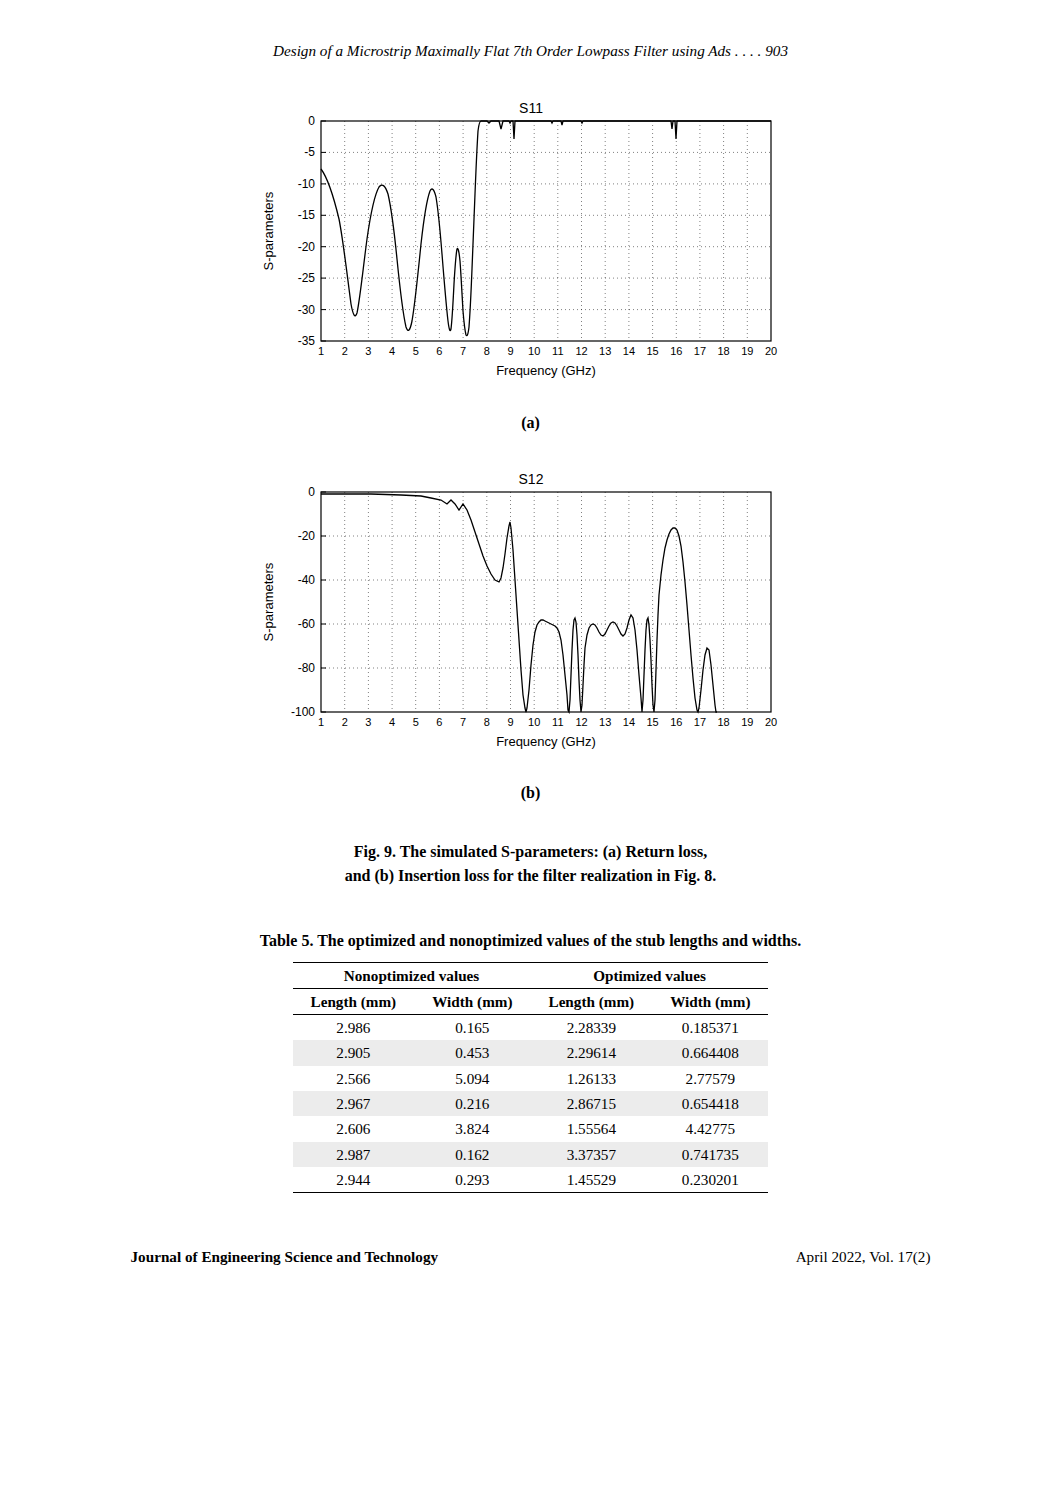Design of a Microstrip Maximally Flat 7th Order Lowpass Filter using Ads . . . . 903
S11 0 -5 -10 -15 -20 -25 -30 -35 1 2 3 4 5 6 7 8 9 10 11 12 13 14 15 16 17 18 19 20 Frequency (GHz) S-parameters
(a)
S12 0 -20 -40 -60 -80 -100 1 2 3 4 5 6 7 8 9 10 11 12 13 14 15 16 17 18 19 20 Frequency (GHz) S-parameters
(b)
Fig. 9. The simulated S-parameters: (a) Return loss,
and (b) Insertion loss for the filter realization in Fig. 8.
Table 5. The optimized and nonoptimized values of the stub lengths and widths.
| Nonoptimized values | Optimized values |
| --- | --- |
| Length (mm) | Width (mm) | Length (mm) | Width (mm) |
| 2.986 | 0.165 | 2.28339 | 0.185371 |
| 2.905 | 0.453 | 2.29614 | 0.664408 |
| 2.566 | 5.094 | 1.26133 | 2.77579 |
| 2.967 | 0.216 | 2.86715 | 0.654418 |
| 2.606 | 3.824 | 1.55564 | 4.42775 |
| 2.987 | 0.162 | 3.37357 | 0.741735 |
| 2.944 | 0.293 | 1.45529 | 0.230201 |
Journal of Engineering Science and Technology
April 2022, Vol. 17(2)